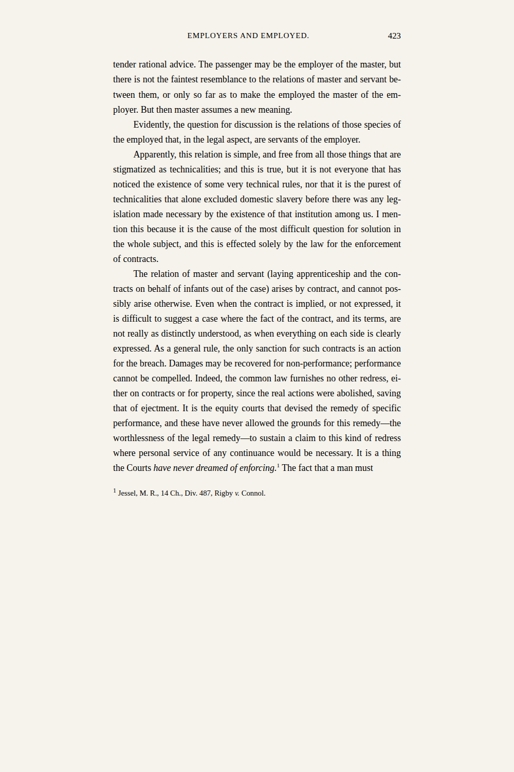EMPLOYERS AND EMPLOYED. 423
tender rational advice. The passenger may be the employer of the master, but there is not the faintest resemblance to the relations of master and servant between them, or only so far as to make the employed the master of the employer. But then master assumes a new meaning.
Evidently, the question for discussion is the relations of those species of the employed that, in the legal aspect, are servants of the employer.
Apparently, this relation is simple, and free from all those things that are stigmatized as technicalities; and this is true, but it is not everyone that has noticed the existence of some very technical rules, nor that it is the purest of technicalities that alone excluded domestic slavery before there was any legislation made necessary by the existence of that institution among us. I mention this because it is the cause of the most difficult question for solution in the whole subject, and this is effected solely by the law for the enforcement of contracts.
The relation of master and servant (laying apprenticeship and the contracts on behalf of infants out of the case) arises by contract, and cannot possibly arise otherwise. Even when the contract is implied, or not expressed, it is difficult to suggest a case where the fact of the contract, and its terms, are not really as distinctly understood, as when everything on each side is clearly expressed. As a general rule, the only sanction for such contracts is an action for the breach. Damages may be recovered for non-performance; performance cannot be compelled. Indeed, the common law furnishes no other redress, either on contracts or for property, since the real actions were abolished, saving that of ejectment. It is the equity courts that devised the remedy of specific performance, and these have never allowed the grounds for this remedy—the worthlessness of the legal remedy—to sustain a claim to this kind of redress where personal service of any continuance would be necessary. It is a thing the Courts have never dreamed of enforcing.1 The fact that a man must
1 Jessel, M. R., 14 Ch., Div. 487, Rigby v. Connol.